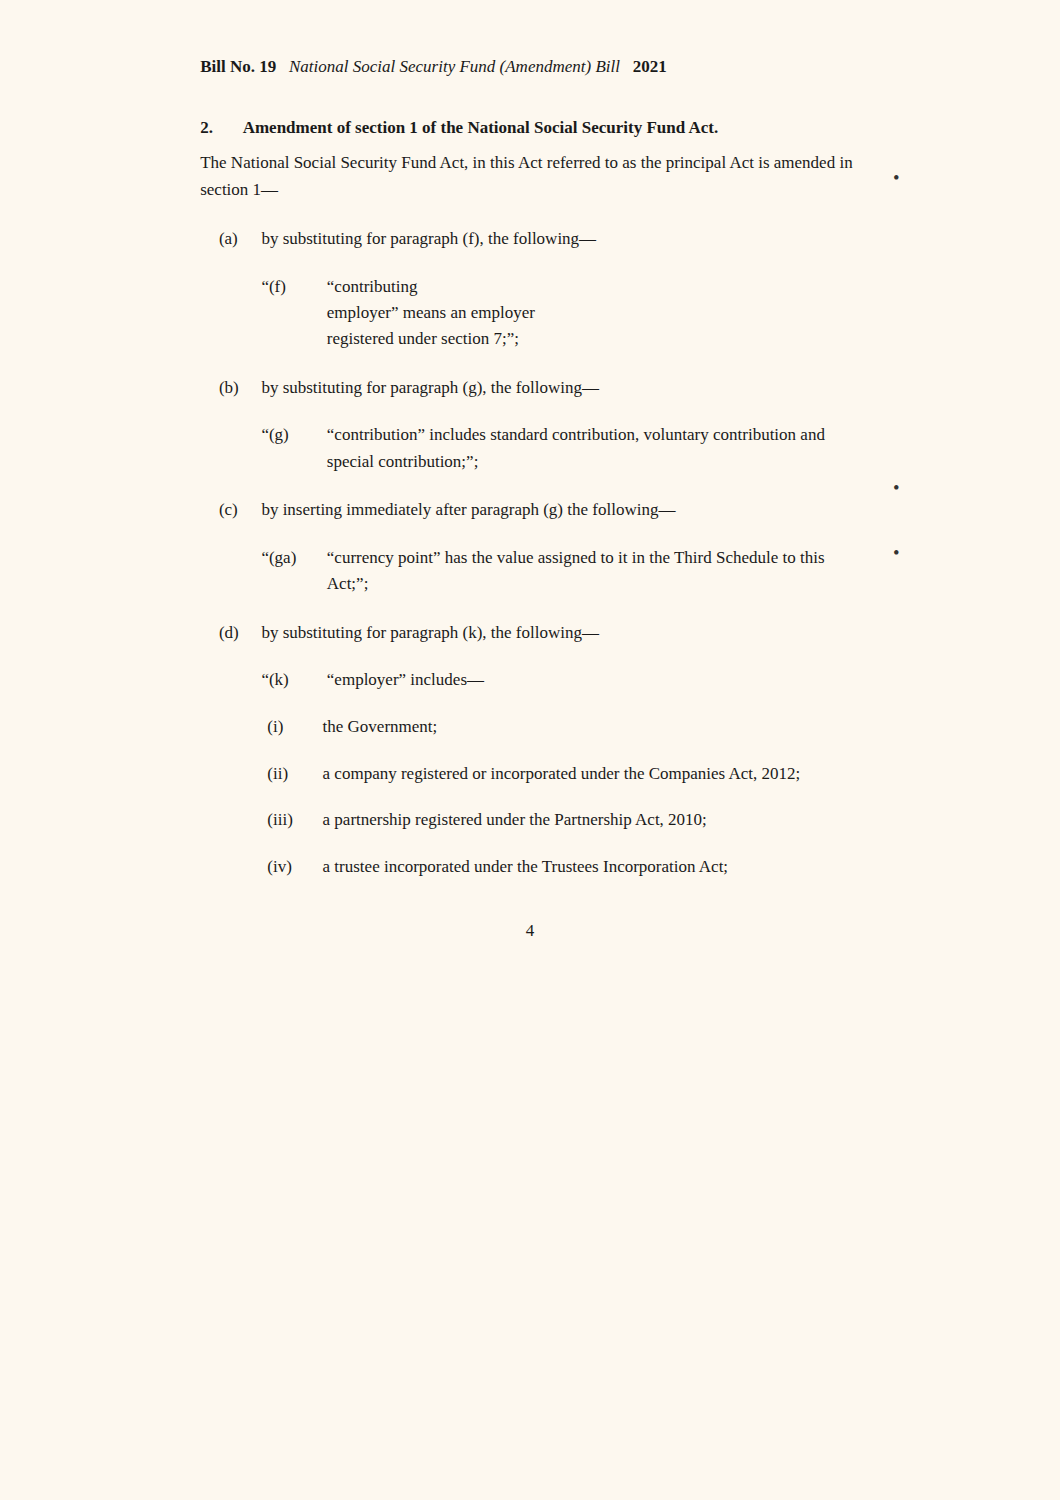• • •
Bill No. 19 National Social Security Fund (Amendment) Bill 2021
2. Amendment of section 1 of the National Social Security Fund Act.
The National Social Security Fund Act, in this Act referred to as the principal Act is amended in section 1—
(a)
by substituting for paragraph (f), the following—
“(f) “contributing employer” means an employer registered under section 7;”;
(b)
by substituting for paragraph (g), the following—
“(g) “contribution” includes standard contribution, voluntary contribution and special contribution;”;
(c)
by inserting immediately after paragraph (g) the following—
“(ga) “currency point” has the value assigned to it in the Third Schedule to this Act;”;
(d)
by substituting for paragraph (k), the following—
“(k) “employer” includes—
(i) the Government;
(ii) a company registered or incorporated under the Companies Act, 2012;
(iii) a partnership registered under the Partnership Act, 2010;
(iv) a trustee incorporated under the Trustees Incorporation Act;
4